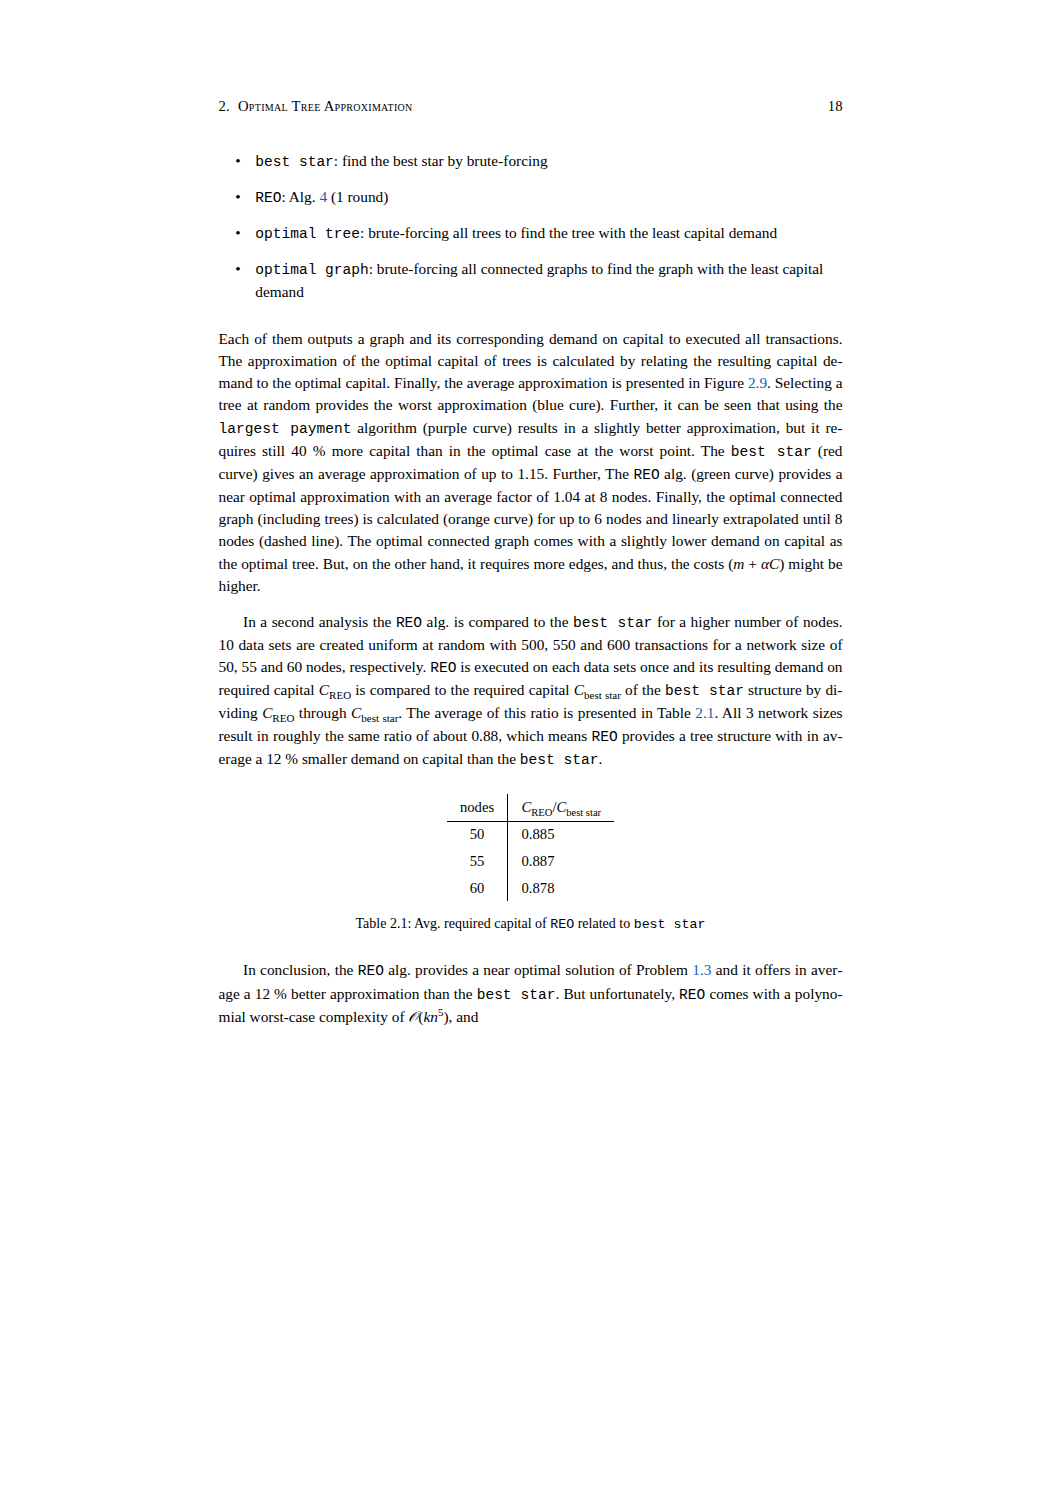2. Optimal Tree Approximation 18
best star: find the best star by brute-forcing
REO: Alg. 4 (1 round)
optimal tree: brute-forcing all trees to find the tree with the least capital demand
optimal graph: brute-forcing all connected graphs to find the graph with the least capital demand
Each of them outputs a graph and its corresponding demand on capital to executed all transactions. The approximation of the optimal capital of trees is calculated by relating the resulting capital demand to the optimal capital. Finally, the average approximation is presented in Figure 2.9. Selecting a tree at random provides the worst approximation (blue cure). Further, it can be seen that using the largest payment algorithm (purple curve) results in a slightly better approximation, but it requires still 40 % more capital than in the optimal case at the worst point. The best star (red curve) gives an average approximation of up to 1.15. Further, The REO alg. (green curve) provides a near optimal approximation with an average factor of 1.04 at 8 nodes. Finally, the optimal connected graph (including trees) is calculated (orange curve) for up to 6 nodes and linearly extrapolated until 8 nodes (dashed line). The optimal connected graph comes with a slightly lower demand on capital as the optimal tree. But, on the other hand, it requires more edges, and thus, the costs (m + αC) might be higher.
In a second analysis the REO alg. is compared to the best star for a higher number of nodes. 10 data sets are created uniform at random with 500, 550 and 600 transactions for a network size of 50, 55 and 60 nodes, respectively. REO is executed on each data sets once and its resulting demand on required capital CREO is compared to the required capital Cbest star of the best star structure by dividing CREO through Cbest star. The average of this ratio is presented in Table 2.1. All 3 network sizes result in roughly the same ratio of about 0.88, which means REO provides a tree structure with in average a 12 % smaller demand on capital than the best star.
| nodes | C REO / C best star |
| --- | --- |
| 50 | 0.885 |
| 55 | 0.887 |
| 60 | 0.878 |
Table 2.1: Avg. required capital of REO related to best star
In conclusion, the REO alg. provides a near optimal solution of Problem 1.3 and it offers in average a 12 % better approximation than the best star. But unfortunately, REO comes with a polynomial worst-case complexity of 𝒪(kn5), and